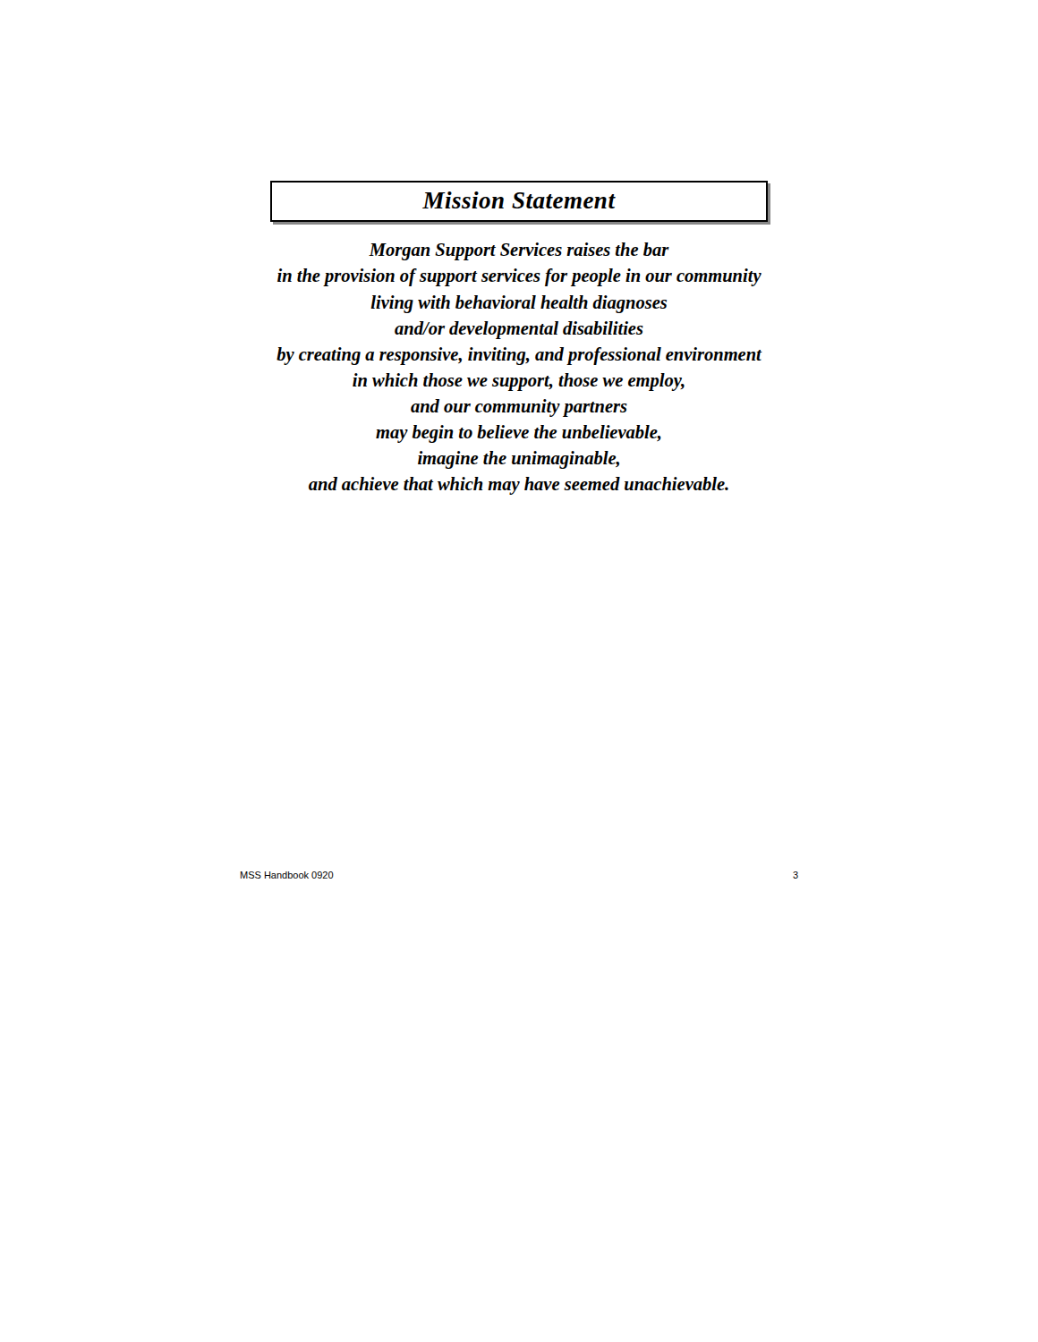Mission Statement
Morgan Support Services raises the bar
in the provision of support services for people in our community
living with behavioral health diagnoses
and/or developmental disabilities
by creating a responsive, inviting, and professional environment
in which those we support, those we employ,
and our community partners
may begin to believe the unbelievable,
imagine the unimaginable,
and achieve that which may have seemed unachievable.
MSS Handbook 0920 3